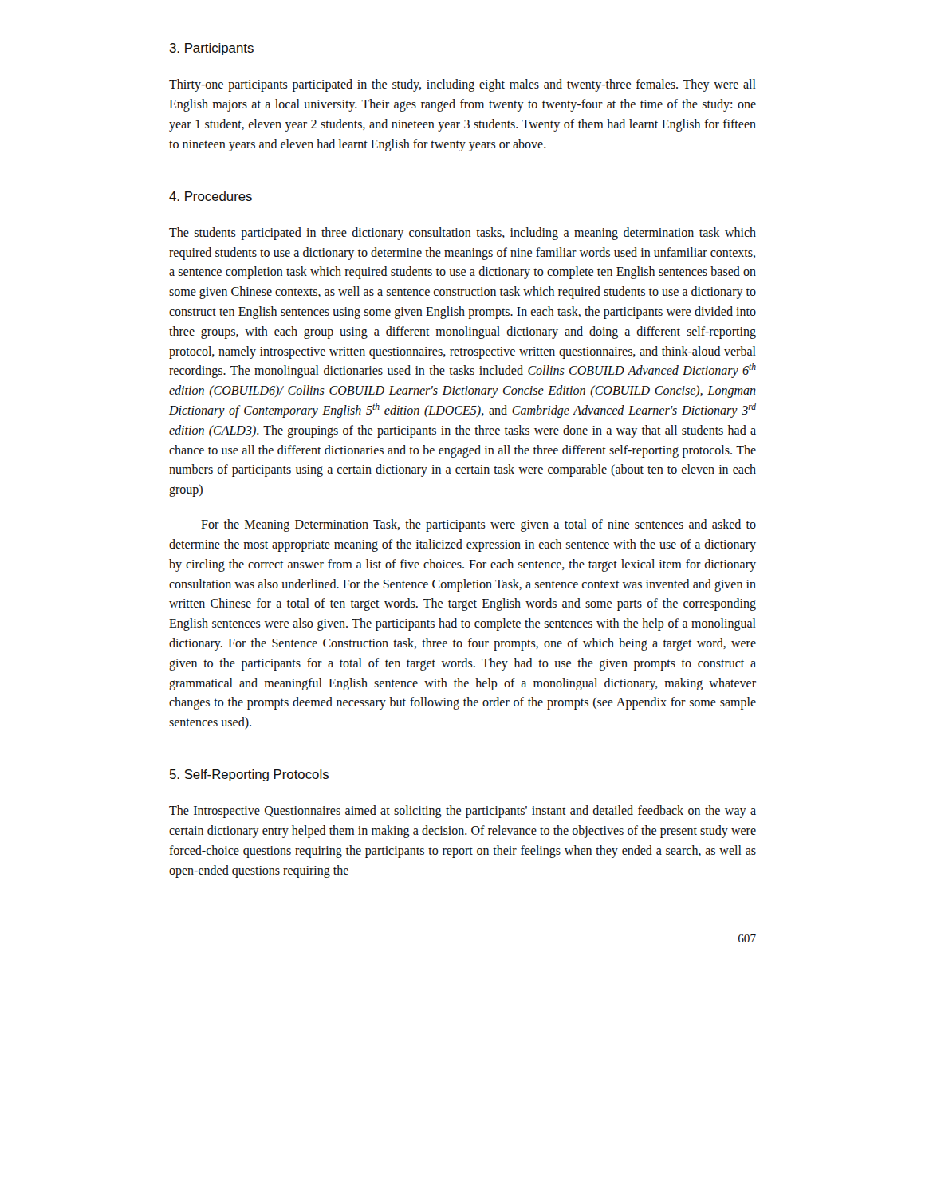3. Participants
Thirty-one participants participated in the study, including eight males and twenty-three females. They were all English majors at a local university. Their ages ranged from twenty to twenty-four at the time of the study: one year 1 student, eleven year 2 students, and nineteen year 3 students. Twenty of them had learnt English for fifteen to nineteen years and eleven had learnt English for twenty years or above.
4. Procedures
The students participated in three dictionary consultation tasks, including a meaning determination task which required students to use a dictionary to determine the meanings of nine familiar words used in unfamiliar contexts, a sentence completion task which required students to use a dictionary to complete ten English sentences based on some given Chinese contexts, as well as a sentence construction task which required students to use a dictionary to construct ten English sentences using some given English prompts. In each task, the participants were divided into three groups, with each group using a different monolingual dictionary and doing a different self-reporting protocol, namely introspective written questionnaires, retrospective written questionnaires, and think-aloud verbal recordings. The monolingual dictionaries used in the tasks included Collins COBUILD Advanced Dictionary 6th edition (COBUILD6)/ Collins COBUILD Learner's Dictionary Concise Edition (COBUILD Concise), Longman Dictionary of Contemporary English 5th edition (LDOCE5), and Cambridge Advanced Learner's Dictionary 3rd edition (CALD3). The groupings of the participants in the three tasks were done in a way that all students had a chance to use all the different dictionaries and to be engaged in all the three different self-reporting protocols. The numbers of participants using a certain dictionary in a certain task were comparable (about ten to eleven in each group)
For the Meaning Determination Task, the participants were given a total of nine sentences and asked to determine the most appropriate meaning of the italicized expression in each sentence with the use of a dictionary by circling the correct answer from a list of five choices. For each sentence, the target lexical item for dictionary consultation was also underlined. For the Sentence Completion Task, a sentence context was invented and given in written Chinese for a total of ten target words. The target English words and some parts of the corresponding English sentences were also given. The participants had to complete the sentences with the help of a monolingual dictionary. For the Sentence Construction task, three to four prompts, one of which being a target word, were given to the participants for a total of ten target words. They had to use the given prompts to construct a grammatical and meaningful English sentence with the help of a monolingual dictionary, making whatever changes to the prompts deemed necessary but following the order of the prompts (see Appendix for some sample sentences used).
5. Self-Reporting Protocols
The Introspective Questionnaires aimed at soliciting the participants' instant and detailed feedback on the way a certain dictionary entry helped them in making a decision. Of relevance to the objectives of the present study were forced-choice questions requiring the participants to report on their feelings when they ended a search, as well as open-ended questions requiring the
607